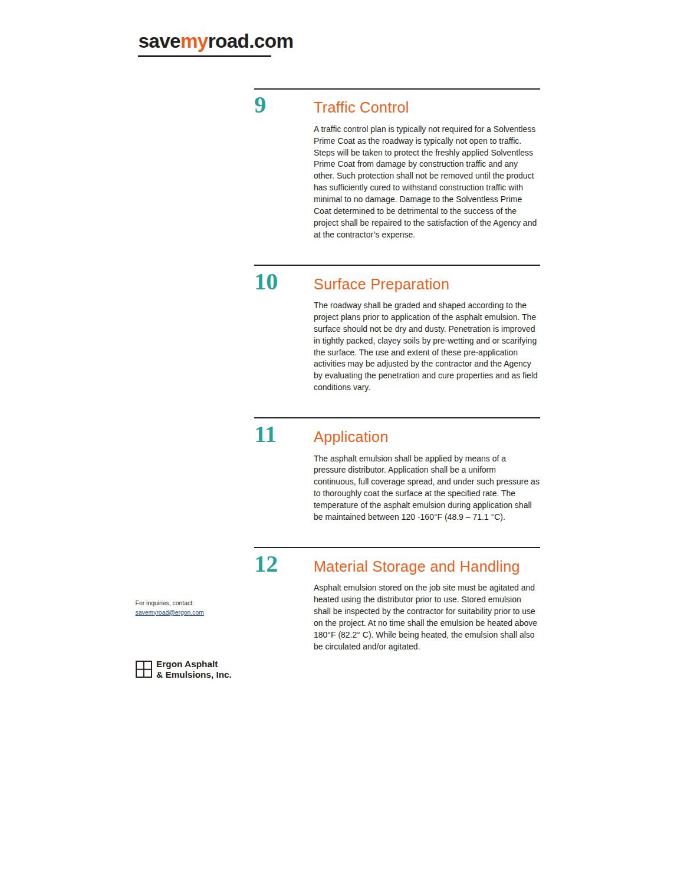save my road.com
9
Traffic Control
A traffic control plan is typically not required for a Solventless Prime Coat as the roadway is typically not open to traffic. Steps will be taken to protect the freshly applied Solventless Prime Coat from damage by construction traffic and any other. Such protection shall not be removed until the product has sufficiently cured to withstand construction traffic with minimal to no damage. Damage to the Solventless Prime Coat determined to be detrimental to the success of the project shall be repaired to the satisfaction of the Agency and at the contractor’s expense.
10
Surface Preparation
The roadway shall be graded and shaped according to the project plans prior to application of the asphalt emulsion. The surface should not be dry and dusty. Penetration is improved in tightly packed, clayey soils by pre-wetting and or scarifying the surface. The use and extent of these pre-application activities may be adjusted by the contractor and the Agency by evaluating the penetration and cure properties and as field conditions vary.
11
Application
The asphalt emulsion shall be applied by means of a pressure distributor. Application shall be a uniform continuous, full coverage spread, and under such pressure as to thoroughly coat the surface at the specified rate. The temperature of the asphalt emulsion during application shall be maintained between 120 -160°F (48.9 – 71.1 °C).
12
Material Storage and Handling
Asphalt emulsion stored on the job site must be agitated and heated using the distributor prior to use. Stored emulsion shall be inspected by the contractor for suitability prior to use on the project. At no time shall the emulsion be heated above 180°F (82.2° C). While being heated, the emulsion shall also be circulated and/or agitated.
For inquiries, contact:
savemyroad@ergon.com
Ergon Asphalt
& Emulsions, Inc.